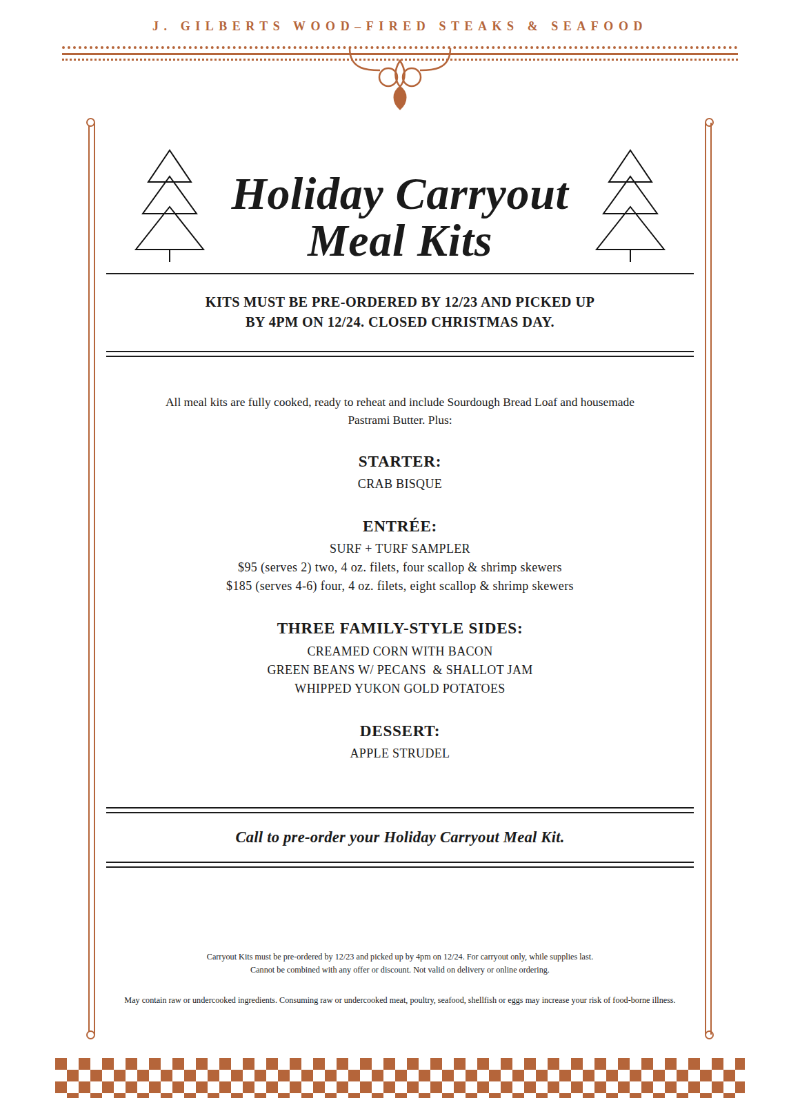J. Gilberts Wood–Fired Steaks & Seafood
Holiday Carryout
Meal Kits
Kits must be pre-ordered by 12/23 and picked up
by 4pm on 12/24. Closed Christmas Day.
All meal kits are fully cooked, ready to reheat and include Sourdough Bread Loaf and housemade Pastrami Butter. Plus:
Starter:
Crab Bisque
Entrée:
Surf + Turf Sampler
$95 (serves 2) two, 4 oz. filets, four scallop & shrimp skewers
$185 (serves 4-6) four, 4 oz. filets, eight scallop & shrimp skewers
Three Family-Style Sides:
Creamed Corn with Bacon
Green Beans w/ Pecans & Shallot Jam
Whipped Yukon Gold Potatoes
Dessert:
Apple Strudel
Call to pre-order your Holiday Carryout Meal Kit.
Carryout Kits must be pre-ordered by 12/23 and picked up by 4pm on 12/24. For carryout only, while supplies last.
Cannot be combined with any offer or discount. Not valid on delivery or online ordering.
May contain raw or undercooked ingredients. Consuming raw or undercooked meat, poultry, seafood, shellfish or eggs may increase your risk of food-borne illness.